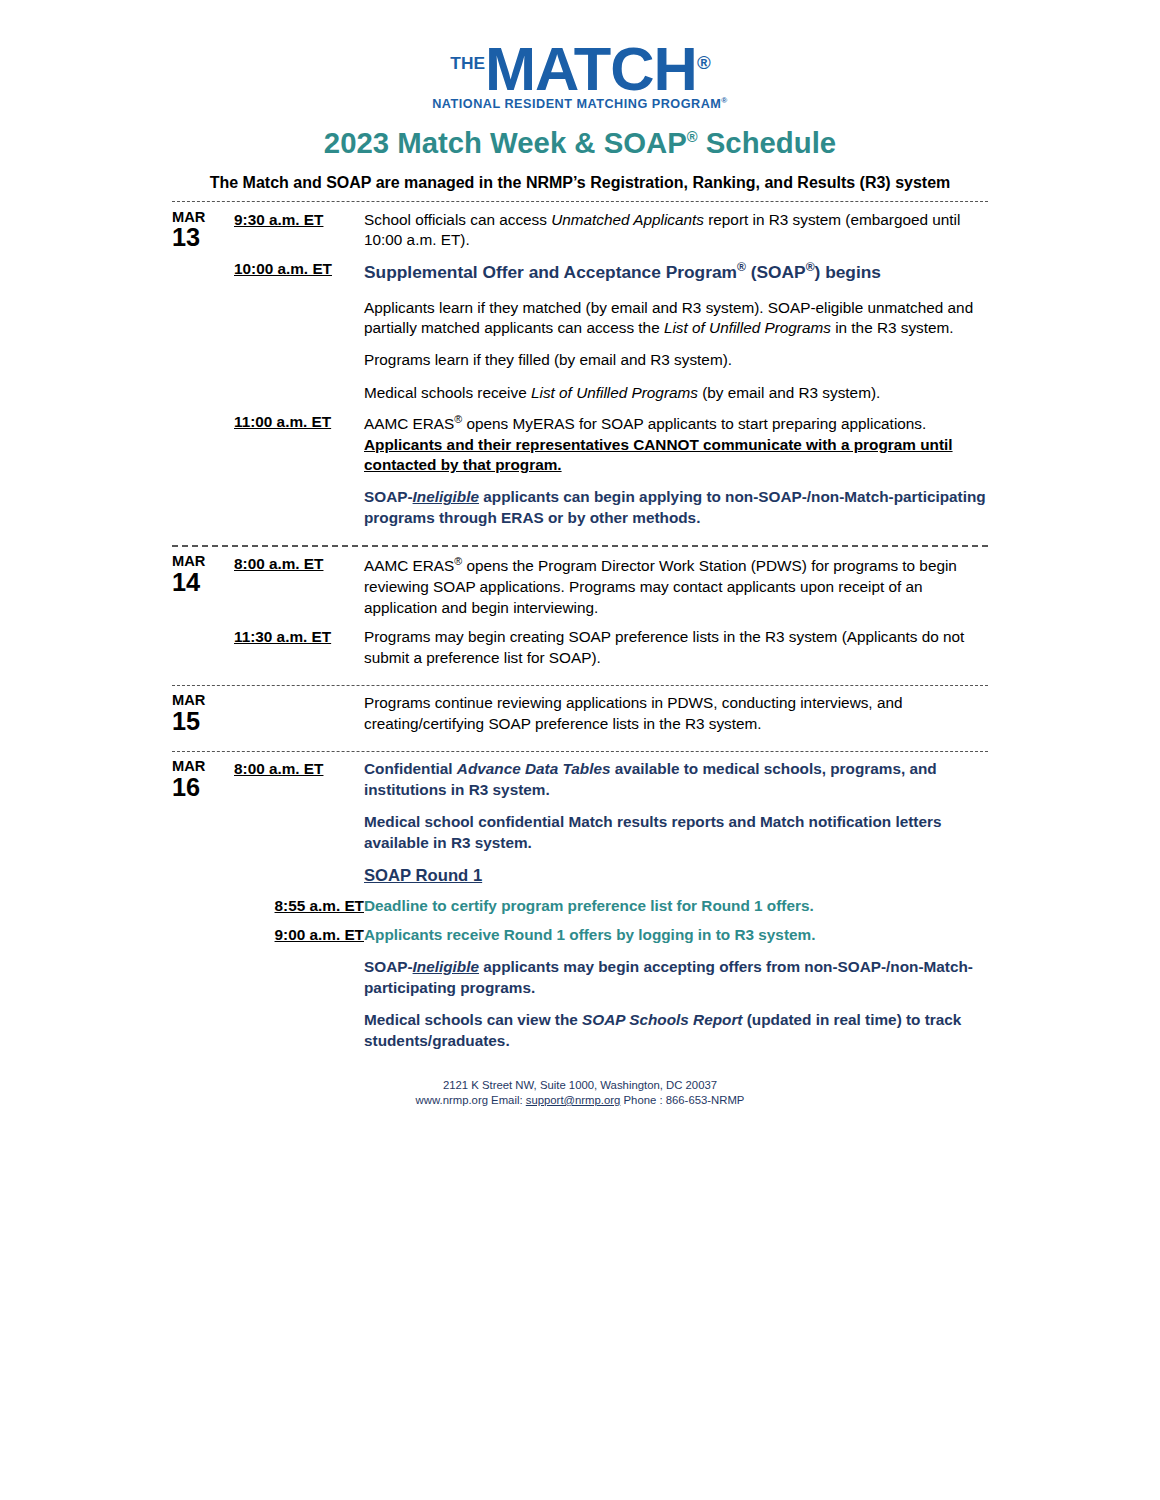THEMATCH®
NATIONAL RESIDENT MATCHING PROGRAM®
2023 Match Week & SOAP® Schedule
The Match and SOAP are managed in the NRMP’s Registration, Ranking, and Results (R3) system
| MAR 13 | 9:30 a.m. ET | School officials can access Unmatched Applicants report in R3 system (embargoed until 10:00 a.m. ET). |
| | 10:00 a.m. ET | Supplemental Offer and Acceptance Program ® (SOAP ® ) begins Applicants learn if they matched (by email and R3 system). SOAP-eligible unmatched and partially matched applicants can access the List of Unfilled Programs in the R3 system. Programs learn if they filled (by email and R3 system). Medical schools receive List of Unfilled Programs (by email and R3 system). |
| | 11:00 a.m. ET | AAMC ERAS ® opens MyERAS for SOAP applicants to start preparing applications. Applicants and their representatives CANNOT communicate with a program until contacted by that program. SOAP- Ineligible applicants can begin applying to non-SOAP-/non-Match-participating programs through ERAS or by other methods. |
| MAR 14 | 8:00 a.m. ET | AAMC ERAS ® opens the Program Director Work Station (PDWS) for programs to begin reviewing SOAP applications. Programs may contact applicants upon receipt of an application and begin interviewing. |
| | 11:30 a.m. ET | Programs may begin creating SOAP preference lists in the R3 system (Applicants do not submit a preference list for SOAP). |
| MAR 15 | | Programs continue reviewing applications in PDWS, conducting interviews, and creating/certifying SOAP preference lists in the R3 system. |
| MAR 16 | 8:00 a.m. ET | Confidential Advance Data Tables available to medical schools, programs, and institutions in R3 system. Medical school confidential Match results reports and Match notification letters available in R3 system. SOAP Round 1 |
| | 8:55 a.m. ET | Deadline to certify program preference list for Round 1 offers. |
| | 9:00 a.m. ET | Applicants receive Round 1 offers by logging in to R3 system. SOAP- Ineligible applicants may begin accepting offers from non-SOAP-/non-Match-participating programs. Medical schools can view the SOAP Schools Report (updated in real time) to track students/graduates. |
2121 K Street NW, Suite 1000, Washington, DC 20037
www.nrmp.org Email: support@nrmp.org Phone : 866-653-NRMP